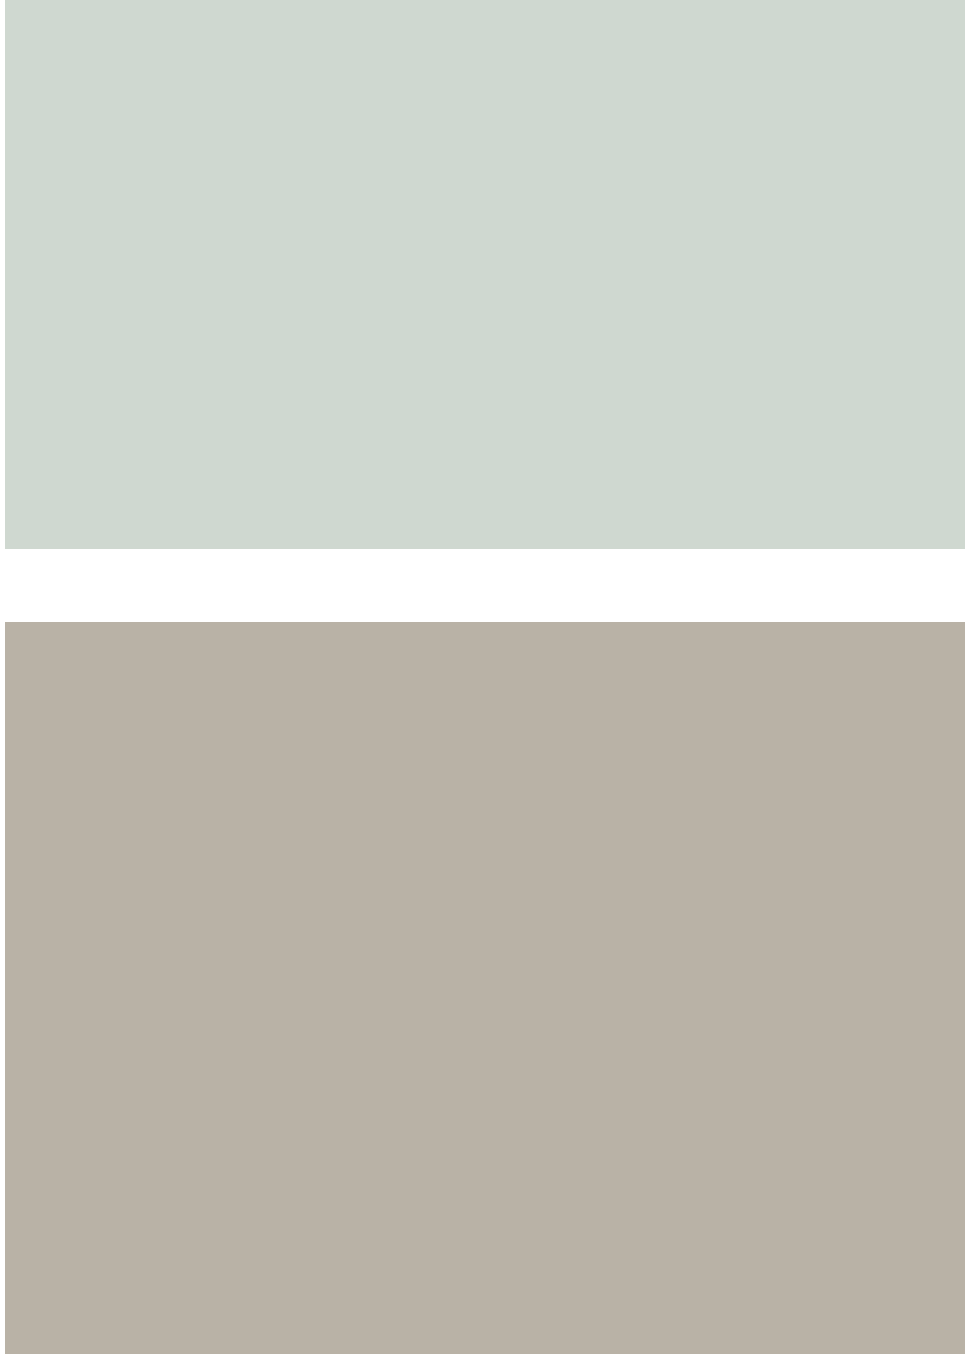卓球部との交流 ― 体育館での集合写真
長野縣上田髙等學校の正門前にて
長野縣上田髙等學校